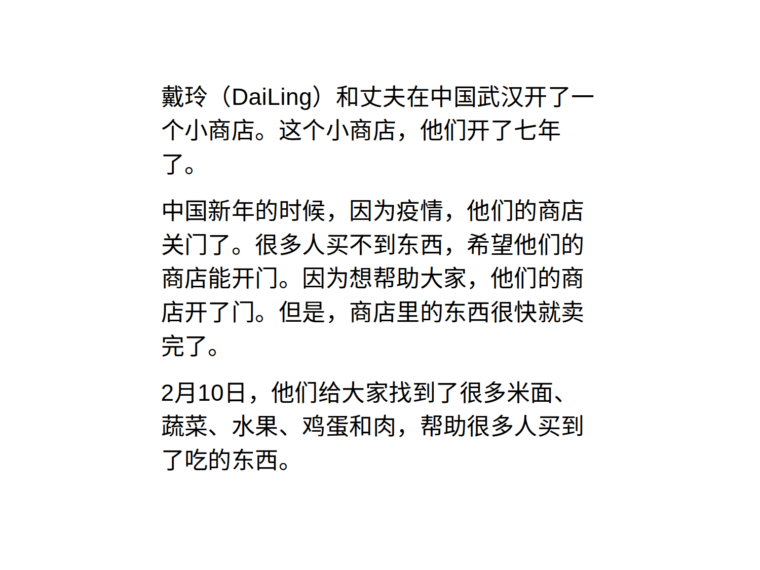戴玲（DaiLing）和丈夫在中国武汉开了一个小商店。这个小商店，他们开了七年了。
中国新年的时候，因为疫情，他们的商店关门了。很多人买不到东西，希望他们的商店能开门。因为想帮助大家，他们的商店开了门。但是，商店里的东西很快就卖完了。
2月10日，他们给大家找到了很多米面、蔬菜、水果、鸡蛋和肉，帮助很多人买到了吃的东西。